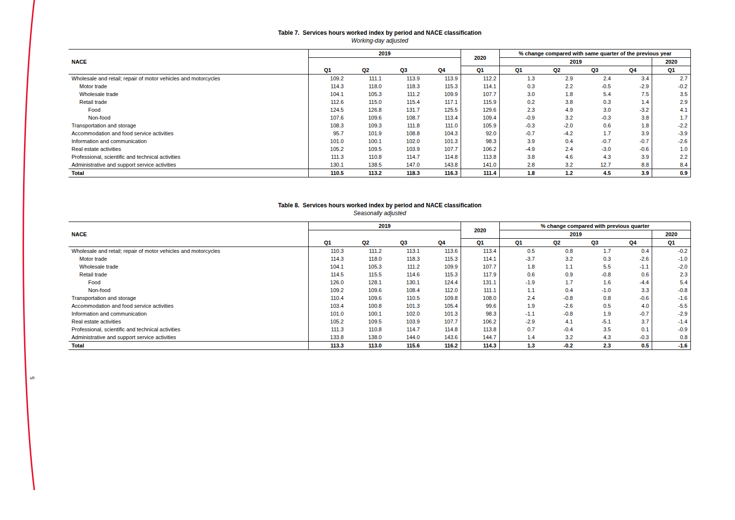5
Table 7. Services hours worked index by period and NACE classification
Working-day adjusted
| NACE | 2019 | 2020 | % change compared with same quarter of the previous year |
| --- | --- | --- | --- |
| | 2019 | 2020 |
| Q1 | Q2 | Q3 | Q4 | Q1 | Q1 | Q2 | Q3 | Q4 | Q1 |
| Wholesale and retail; repair of motor vehicles and motorcycles | 109.2 | 111.1 | 113.9 | 113.9 | 112.2 | 1.3 | 2.9 | 2.4 | 3.4 | 2.7 |
| Motor trade | 114.3 | 118.0 | 118.3 | 115.3 | 114.1 | 0.3 | 2.2 | -0.5 | -2.9 | -0.2 |
| Wholesale trade | 104.1 | 105.3 | 111.2 | 109.9 | 107.7 | 3.0 | 1.8 | 5.4 | 7.5 | 3.5 |
| Retail trade | 112.6 | 115.0 | 115.4 | 117.1 | 115.9 | 0.2 | 3.8 | 0.3 | 1.4 | 2.9 |
| Food | 124.5 | 126.8 | 131.7 | 125.5 | 129.6 | 2.3 | 4.9 | 3.0 | -3.2 | 4.1 |
| Non-food | 107.6 | 109.6 | 108.7 | 113.4 | 109.4 | -0.9 | 3.2 | -0.3 | 3.8 | 1.7 |
| Transportation and storage | 108.3 | 109.3 | 111.8 | 111.0 | 105.9 | -0.3 | -2.0 | 0.6 | 1.8 | -2.2 |
| Accommodation and food service activities | 95.7 | 101.9 | 108.8 | 104.3 | 92.0 | -0.7 | -4.2 | 1.7 | 3.9 | -3.9 |
| Information and communication | 101.0 | 100.1 | 102.0 | 101.3 | 98.3 | 3.9 | 0.4 | -0.7 | -0.7 | -2.6 |
| Real estate activities | 105.2 | 109.5 | 103.9 | 107.7 | 106.2 | -4.9 | 2.4 | -3.0 | -0.6 | 1.0 |
| Professional, scientific and technical activities | 111.3 | 110.8 | 114.7 | 114.8 | 113.8 | 3.8 | 4.6 | 4.3 | 3.9 | 2.2 |
| Administrative and support service activities | 130.1 | 138.5 | 147.0 | 143.8 | 141.0 | 2.8 | 3.2 | 12.7 | 8.8 | 8.4 |
| Total | 110.5 | 113.2 | 118.3 | 116.3 | 111.4 | 1.8 | 1.2 | 4.5 | 3.9 | 0.9 |
Table 8. Services hours worked index by period and NACE classification
Seasonally adjusted
| NACE | 2019 | 2020 | % change compared with previous quarter |
| --- | --- | --- | --- |
| | 2019 | 2020 |
| Q1 | Q2 | Q3 | Q4 | Q1 | Q1 | Q2 | Q3 | Q4 | Q1 |
| Wholesale and retail; repair of motor vehicles and motorcycles | 110.3 | 111.2 | 113.1 | 113.6 | 113.4 | 0.5 | 0.8 | 1.7 | 0.4 | -0.2 |
| Motor trade | 114.3 | 118.0 | 118.3 | 115.3 | 114.1 | -3.7 | 3.2 | 0.3 | -2.6 | -1.0 |
| Wholesale trade | 104.1 | 105.3 | 111.2 | 109.9 | 107.7 | 1.8 | 1.1 | 5.5 | -1.1 | -2.0 |
| Retail trade | 114.5 | 115.5 | 114.6 | 115.3 | 117.9 | 0.6 | 0.9 | -0.8 | 0.6 | 2.3 |
| Food | 126.0 | 128.1 | 130.1 | 124.4 | 131.1 | -1.9 | 1.7 | 1.6 | -4.4 | 5.4 |
| Non-food | 109.2 | 109.6 | 108.4 | 112.0 | 111.1 | 1.1 | 0.4 | -1.0 | 3.3 | -0.8 |
| Transportation and storage | 110.4 | 109.6 | 110.5 | 109.8 | 108.0 | 2.4 | -0.8 | 0.8 | -0.6 | -1.6 |
| Accommodation and food service activities | 103.4 | 100.8 | 101.3 | 105.4 | 99.6 | 1.9 | -2.6 | 0.5 | 4.0 | -5.5 |
| Information and communication | 101.0 | 100.1 | 102.0 | 101.3 | 98.3 | -1.1 | -0.8 | 1.9 | -0.7 | -2.9 |
| Real estate activities | 105.2 | 109.5 | 103.9 | 107.7 | 106.2 | -2.9 | 4.1 | -5.1 | 3.7 | -1.4 |
| Professional, scientific and technical activities | 111.3 | 110.8 | 114.7 | 114.8 | 113.8 | 0.7 | -0.4 | 3.5 | 0.1 | -0.9 |
| Administrative and support service activities | 133.8 | 138.0 | 144.0 | 143.6 | 144.7 | 1.4 | 3.2 | 4.3 | -0.3 | 0.8 |
| Total | 113.3 | 113.0 | 115.6 | 116.2 | 114.3 | 1.3 | -0.2 | 2.3 | 0.5 | -1.6 |